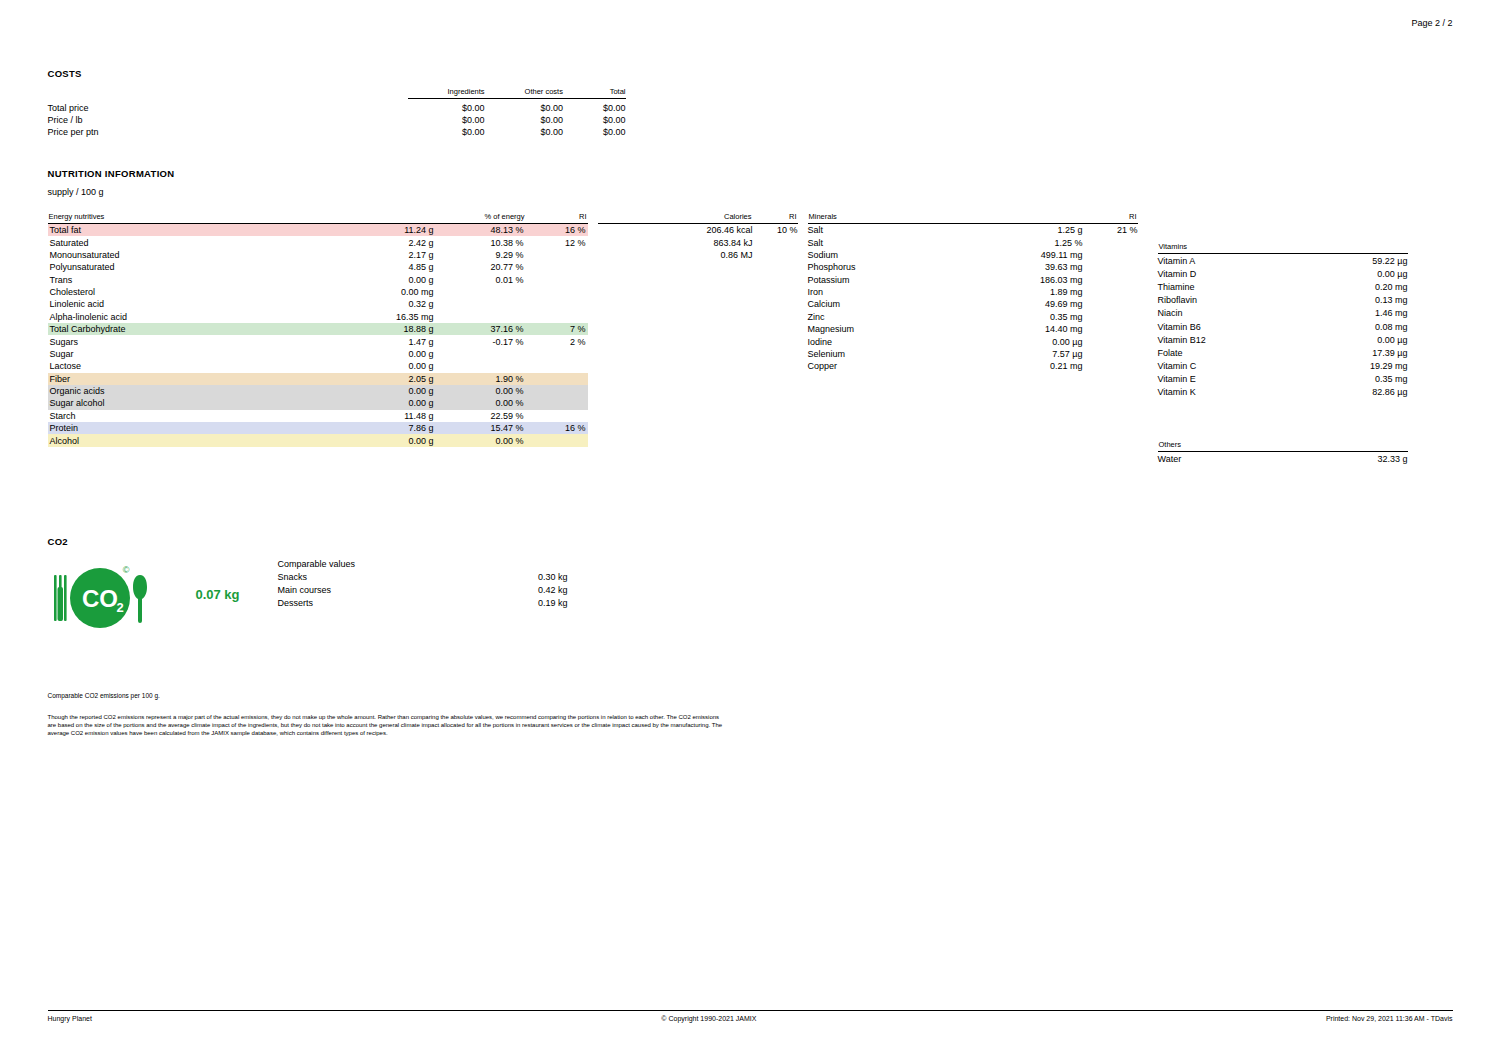Page 2 / 2
COSTS
| | Ingredients | Other costs | Total |
| --- | --- | --- | --- |
| Total price | $0.00 | $0.00 | $0.00 |
| Price / lb | $0.00 | $0.00 | $0.00 |
| Price per ptn | $0.00 | $0.00 | $0.00 |
NUTRITION INFORMATION
supply / 100 g
| Energy nutritives | | % of energy | RI |
| --- | --- | --- | --- |
| Total fat | 11.24 g | 48.13 % | 16 % |
| Saturated | 2.42 g | 10.38 % | 12 % |
| Monounsaturated | 2.17 g | 9.29 % | |
| Polyunsaturated | 4.85 g | 20.77 % | |
| Trans | 0.00 g | 0.01 % | |
| Cholesterol | 0.00 mg | | |
| Linolenic acid | 0.32 g | | |
| Alpha-linolenic acid | 16.35 mg | | |
| Total Carbohydrate | 18.88 g | 37.16 % | 7 % |
| Sugars | 1.47 g | -0.17 % | 2 % |
| Sugar | 0.00 g | | |
| Lactose | 0.00 g | | |
| Fiber | 2.05 g | 1.90 % | |
| Organic acids | 0.00 g | 0.00 % | |
| Sugar alcohol | 0.00 g | 0.00 % | |
| Starch | 11.48 g | 22.59 % | |
| Protein | 7.86 g | 15.47 % | 16 % |
| Alcohol | 0.00 g | 0.00 % | |
| Calories | RI |
| --- | --- |
| 206.46 kcal | 10 % |
| 863.84 kJ | |
| 0.86 MJ | |
| Minerals | | RI |
| --- | --- | --- |
| Salt | 1.25 g | 21 % |
| Salt | 1.25 % | |
| Sodium | 499.11 mg | |
| Phosphorus | 39.63 mg | |
| Potassium | 186.03 mg | |
| Iron | 1.89 mg | |
| Calcium | 49.69 mg | |
| Zinc | 0.35 mg | |
| Magnesium | 14.40 mg | |
| Iodine | 0.00 µg | |
| Selenium | 7.57 µg | |
| Copper | 0.21 mg | |
| Vitamins |
| --- |
| Vitamin A | 59.22 µg |
| Vitamin D | 0.00 µg |
| Thiamine | 0.20 mg |
| Riboflavin | 0.13 mg |
| Niacin | 1.46 mg |
| Vitamin B6 | 0.08 mg |
| Vitamin B12 | 0.00 µg |
| Folate | 17.39 µg |
| Vitamin C | 19.29 mg |
| Vitamin E | 0.35 mg |
| Vitamin K | 82.86 µg |
| Others |
| --- |
| Water | 32.33 g |
CO2
CO 2 ©
0.07 kg
| Comparable values | |
| Snacks | 0.30 kg |
| Main courses | 0.42 kg |
| Desserts | 0.19 kg |
Comparable CO2 emissions per 100 g.
Though the reported CO2 emissions represent a major part of the actual emissions, they do not make up the whole amount. Rather than comparing the absolute values, we recommend comparing the portions in relation to each other. The CO2 emissions are based on the size of the portions and the average climate impact of the ingredients, but they do not take into account the general climate impact allocated for all the portions in restaurant services or the climate impact caused by the manufacturing. The average CO2 emission values have been calculated from the JAMIX sample database, which contains different types of recipes.
Hungry Planet
© Copyright 1990-2021 JAMIX
Printed: Nov 29, 2021 11:36 AM - TDavis